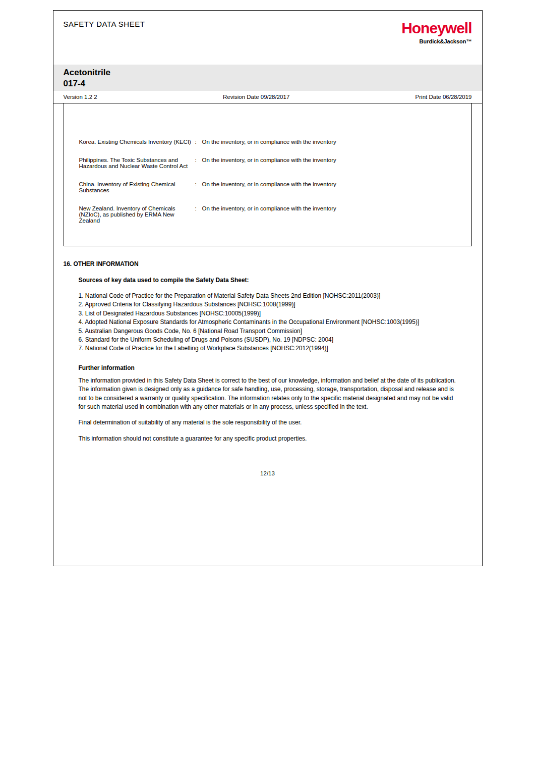SAFETY DATA SHEET
Honeywell
Burdick&Jackson™
Acetonitrile
017-4
Version 1.2 2 Revision Date 09/28/2017 Print Date 06/28/2019
| Korea. Existing Chemicals Inventory (KECI) | : | On the inventory, or in compliance with the inventory |
| Philippines. The Toxic Substances and Hazardous and Nuclear Waste Control Act | : | On the inventory, or in compliance with the inventory |
| China. Inventory of Existing Chemical Substances | : | On the inventory, or in compliance with the inventory |
| New Zealand. Inventory of Chemicals (NZIoC), as published by ERMA New Zealand | : | On the inventory, or in compliance with the inventory |
16. OTHER INFORMATION
Sources of key data used to compile the Safety Data Sheet:
1. National Code of Practice for the Preparation of Material Safety Data Sheets 2nd Edition [NOHSC:2011(2003)]
2. Approved Criteria for Classifying Hazardous Substances [NOHSC:1008(1999)]
3. List of Designated Hazardous Substances [NOHSC:10005(1999)]
4. Adopted National Exposure Standards for Atmospheric Contaminants in the Occupational Environment [NOHSC:1003(1995)]
5. Australian Dangerous Goods Code, No. 6 [National Road Transport Commission]
6. Standard for the Uniform Scheduling of Drugs and Poisons (SUSDP), No. 19 [NDPSC: 2004]
7. National Code of Practice for the Labelling of Workplace Substances [NOHSC:2012(1994)]
Further information
The information provided in this Safety Data Sheet is correct to the best of our knowledge, information and belief at the date of its publication. The information given is designed only as a guidance for safe handling, use, processing, storage, transportation, disposal and release and is not to be considered a warranty or quality specification. The information relates only to the specific material designated and may not be valid for such material used in combination with any other materials or in any process, unless specified in the text.
Final determination of suitability of any material is the sole responsibility of the user.
This information should not constitute a guarantee for any specific product properties.
12/13